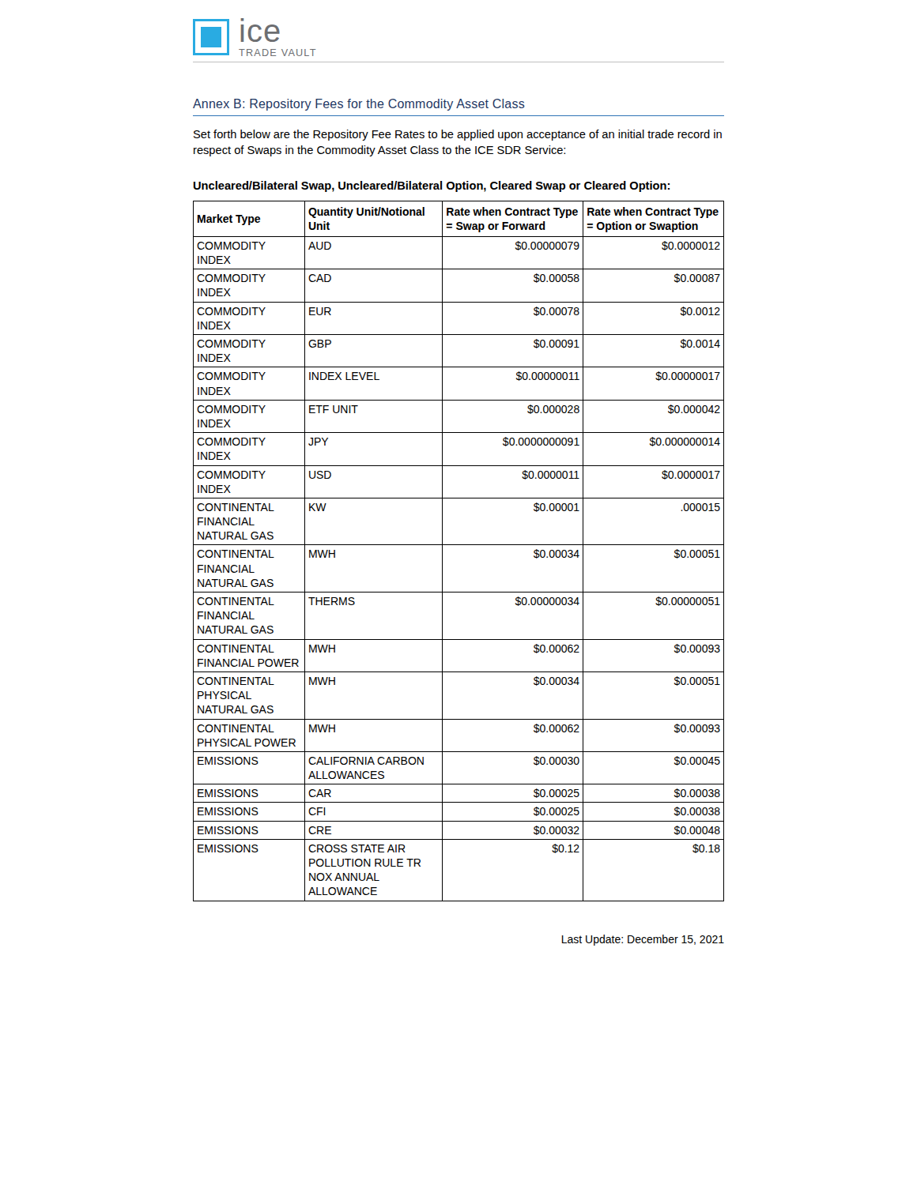ice TRADE VAULT
Annex B: Repository Fees for the Commodity Asset Class
Set forth below are the Repository Fee Rates to be applied upon acceptance of an initial trade record in respect of Swaps in the Commodity Asset Class to the ICE SDR Service:
Uncleared/Bilateral Swap, Uncleared/Bilateral Option, Cleared Swap or Cleared Option:
| Market Type | Quantity Unit/Notional Unit | Rate when Contract Type = Swap or Forward | Rate when Contract Type = Option or Swaption |
| --- | --- | --- | --- |
| COMMODITY INDEX | AUD | $0.00000079 | $0.0000012 |
| COMMODITY INDEX | CAD | $0.00058 | $0.00087 |
| COMMODITY INDEX | EUR | $0.00078 | $0.0012 |
| COMMODITY INDEX | GBP | $0.00091 | $0.0014 |
| COMMODITY INDEX | INDEX LEVEL | $0.00000011 | $0.00000017 |
| COMMODITY INDEX | ETF UNIT | $0.000028 | $0.000042 |
| COMMODITY INDEX | JPY | $0.0000000091 | $0.000000014 |
| COMMODITY INDEX | USD | $0.0000011 | $0.0000017 |
| CONTINENTAL FINANCIAL NATURAL GAS | KW | $0.00001 | .000015 |
| CONTINENTAL FINANCIAL NATURAL GAS | MWH | $0.00034 | $0.00051 |
| CONTINENTAL FINANCIAL NATURAL GAS | THERMS | $0.00000034 | $0.00000051 |
| CONTINENTAL FINANCIAL POWER | MWH | $0.00062 | $0.00093 |
| CONTINENTAL PHYSICAL NATURAL GAS | MWH | $0.00034 | $0.00051 |
| CONTINENTAL PHYSICAL POWER | MWH | $0.00062 | $0.00093 |
| EMISSIONS | CALIFORNIA CARBON ALLOWANCES | $0.00030 | $0.00045 |
| EMISSIONS | CAR | $0.00025 | $0.00038 |
| EMISSIONS | CFI | $0.00025 | $0.00038 |
| EMISSIONS | CRE | $0.00032 | $0.00048 |
| EMISSIONS | CROSS STATE AIR POLLUTION RULE TR NOX ANNUAL ALLOWANCE | $0.12 | $0.18 |
Last Update: December 15, 2021